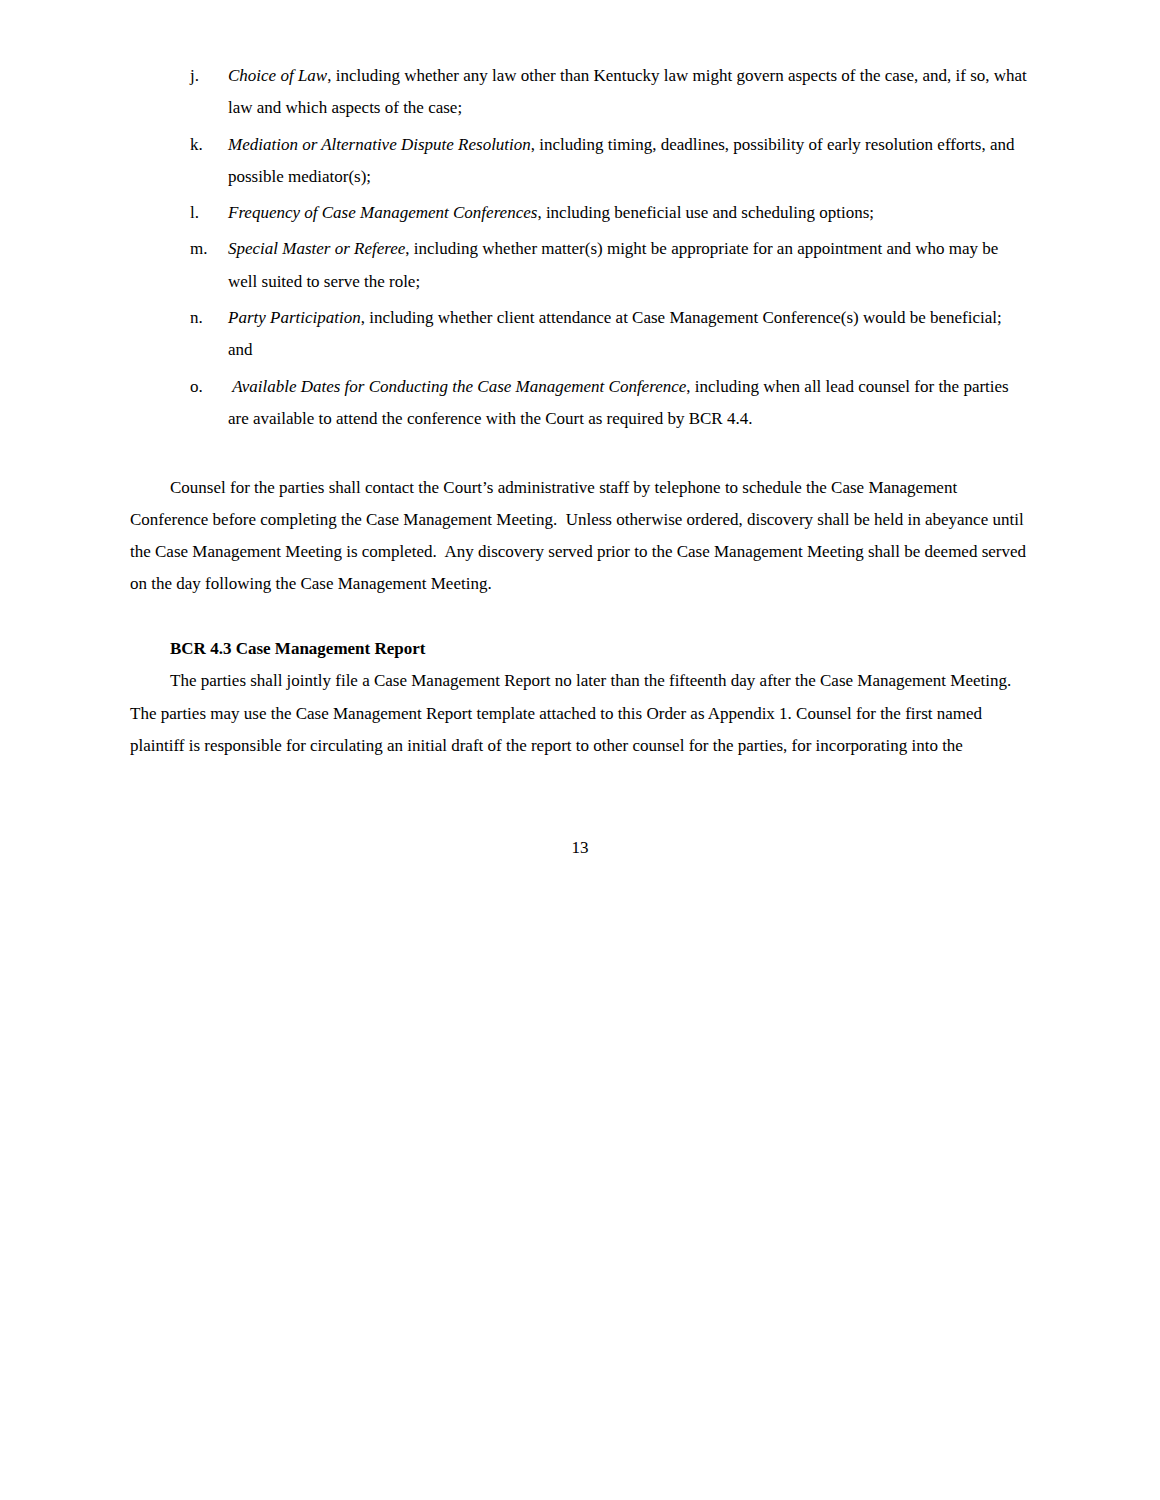j. Choice of Law, including whether any law other than Kentucky law might govern aspects of the case, and, if so, what law and which aspects of the case;
k. Mediation or Alternative Dispute Resolution, including timing, deadlines, possibility of early resolution efforts, and possible mediator(s);
l. Frequency of Case Management Conferences, including beneficial use and scheduling options;
m. Special Master or Referee, including whether matter(s) might be appropriate for an appointment and who may be well suited to serve the role;
n. Party Participation, including whether client attendance at Case Management Conference(s) would be beneficial; and
o. Available Dates for Conducting the Case Management Conference, including when all lead counsel for the parties are available to attend the conference with the Court as required by BCR 4.4.
Counsel for the parties shall contact the Court’s administrative staff by telephone to schedule the Case Management Conference before completing the Case Management Meeting. Unless otherwise ordered, discovery shall be held in abeyance until the Case Management Meeting is completed. Any discovery served prior to the Case Management Meeting shall be deemed served on the day following the Case Management Meeting.
BCR 4.3 Case Management Report
The parties shall jointly file a Case Management Report no later than the fifteenth day after the Case Management Meeting. The parties may use the Case Management Report template attached to this Order as Appendix 1. Counsel for the first named plaintiff is responsible for circulating an initial draft of the report to other counsel for the parties, for incorporating into the
13